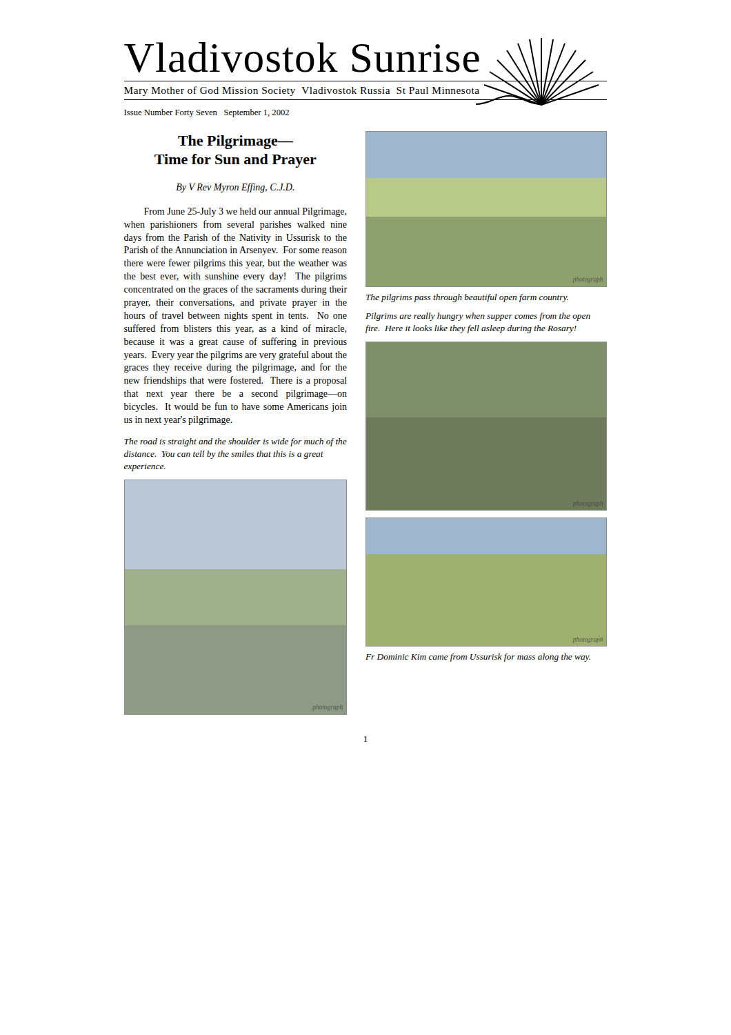Vladivostok Sunrise
Mary Mother of God Mission Society Vladivostok Russia St Paul Minnesota
Issue Number Forty Seven September 1, 2002
The Pilgrimage—
Time for Sun and Prayer
By V Rev Myron Effing, C.J.D.
From June 25-July 3 we held our annual Pilgrimage, when parishioners from several parishes walked nine days from the Parish of the Nativity in Ussurisk to the Parish of the Annunciation in Arsenyev. For some reason there were fewer pilgrims this year, but the weather was the best ever, with sunshine every day! The pilgrims concentrated on the graces of the sacraments during their prayer, their conversations, and private prayer in the hours of travel between nights spent in tents. No one suffered from blisters this year, as a kind of miracle, because it was a great cause of suffering in previous years. Every year the pilgrims are very grateful about the graces they receive during the pilgrimage, and for the new friendships that were fostered. There is a proposal that next year there be a second pilgrimage—on bicycles. It would be fun to have some Americans join us in next year's pilgrimage.
The road is straight and the shoulder is wide for much of the distance. You can tell by the smiles that this is a great experience.
photograph
photograph
The pilgrims pass through beautiful open farm country.
Pilgrims are really hungry when supper comes from the open fire. Here it looks like they fell asleep during the Rosary!
photograph
photograph
Fr Dominic Kim came from Ussurisk for mass along the way.
1